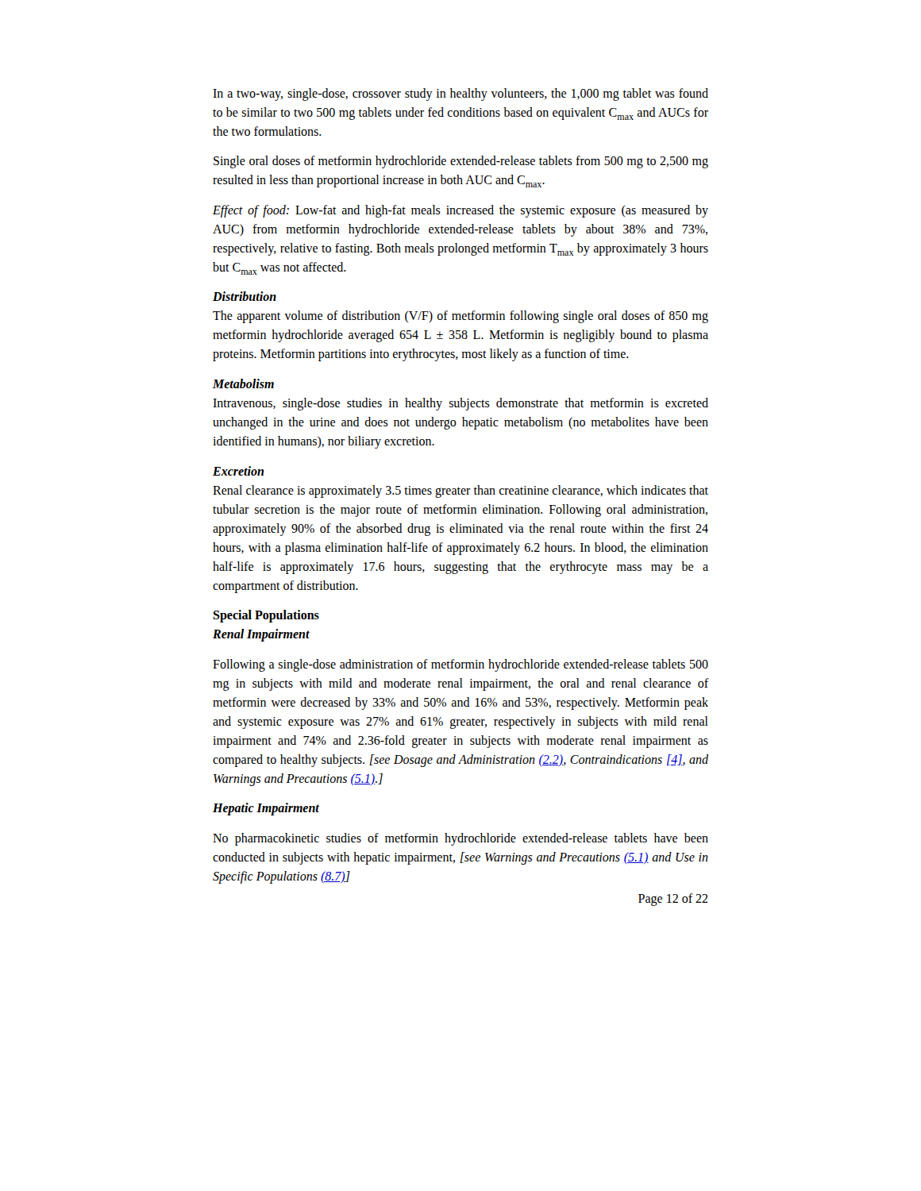In a two-way, single-dose, crossover study in healthy volunteers, the 1,000 mg tablet was found to be similar to two 500 mg tablets under fed conditions based on equivalent Cmax and AUCs for the two formulations.
Single oral doses of metformin hydrochloride extended-release tablets from 500 mg to 2,500 mg resulted in less than proportional increase in both AUC and Cmax.
Effect of food: Low-fat and high-fat meals increased the systemic exposure (as measured by AUC) from metformin hydrochloride extended-release tablets by about 38% and 73%, respectively, relative to fasting. Both meals prolonged metformin Tmax by approximately 3 hours but Cmax was not affected.
Distribution
The apparent volume of distribution (V/F) of metformin following single oral doses of 850 mg metformin hydrochloride averaged 654 L ± 358 L. Metformin is negligibly bound to plasma proteins. Metformin partitions into erythrocytes, most likely as a function of time.
Metabolism
Intravenous, single-dose studies in healthy subjects demonstrate that metformin is excreted unchanged in the urine and does not undergo hepatic metabolism (no metabolites have been identified in humans), nor biliary excretion.
Excretion
Renal clearance is approximately 3.5 times greater than creatinine clearance, which indicates that tubular secretion is the major route of metformin elimination. Following oral administration, approximately 90% of the absorbed drug is eliminated via the renal route within the first 24 hours, with a plasma elimination half-life of approximately 6.2 hours. In blood, the elimination half-life is approximately 17.6 hours, suggesting that the erythrocyte mass may be a compartment of distribution.
Special Populations
Renal Impairment
Following a single-dose administration of metformin hydrochloride extended-release tablets 500 mg in subjects with mild and moderate renal impairment, the oral and renal clearance of metformin were decreased by 33% and 50% and 16% and 53%, respectively. Metformin peak and systemic exposure was 27% and 61% greater, respectively in subjects with mild renal impairment and 74% and 2.36-fold greater in subjects with moderate renal impairment as compared to healthy subjects. [see Dosage and Administration (2.2), Contraindications [4], and Warnings and Precautions (5.1).]
Hepatic Impairment
No pharmacokinetic studies of metformin hydrochloride extended-release tablets have been conducted in subjects with hepatic impairment, [see Warnings and Precautions (5.1) and Use in Specific Populations (8.7)]
Page 12 of 22